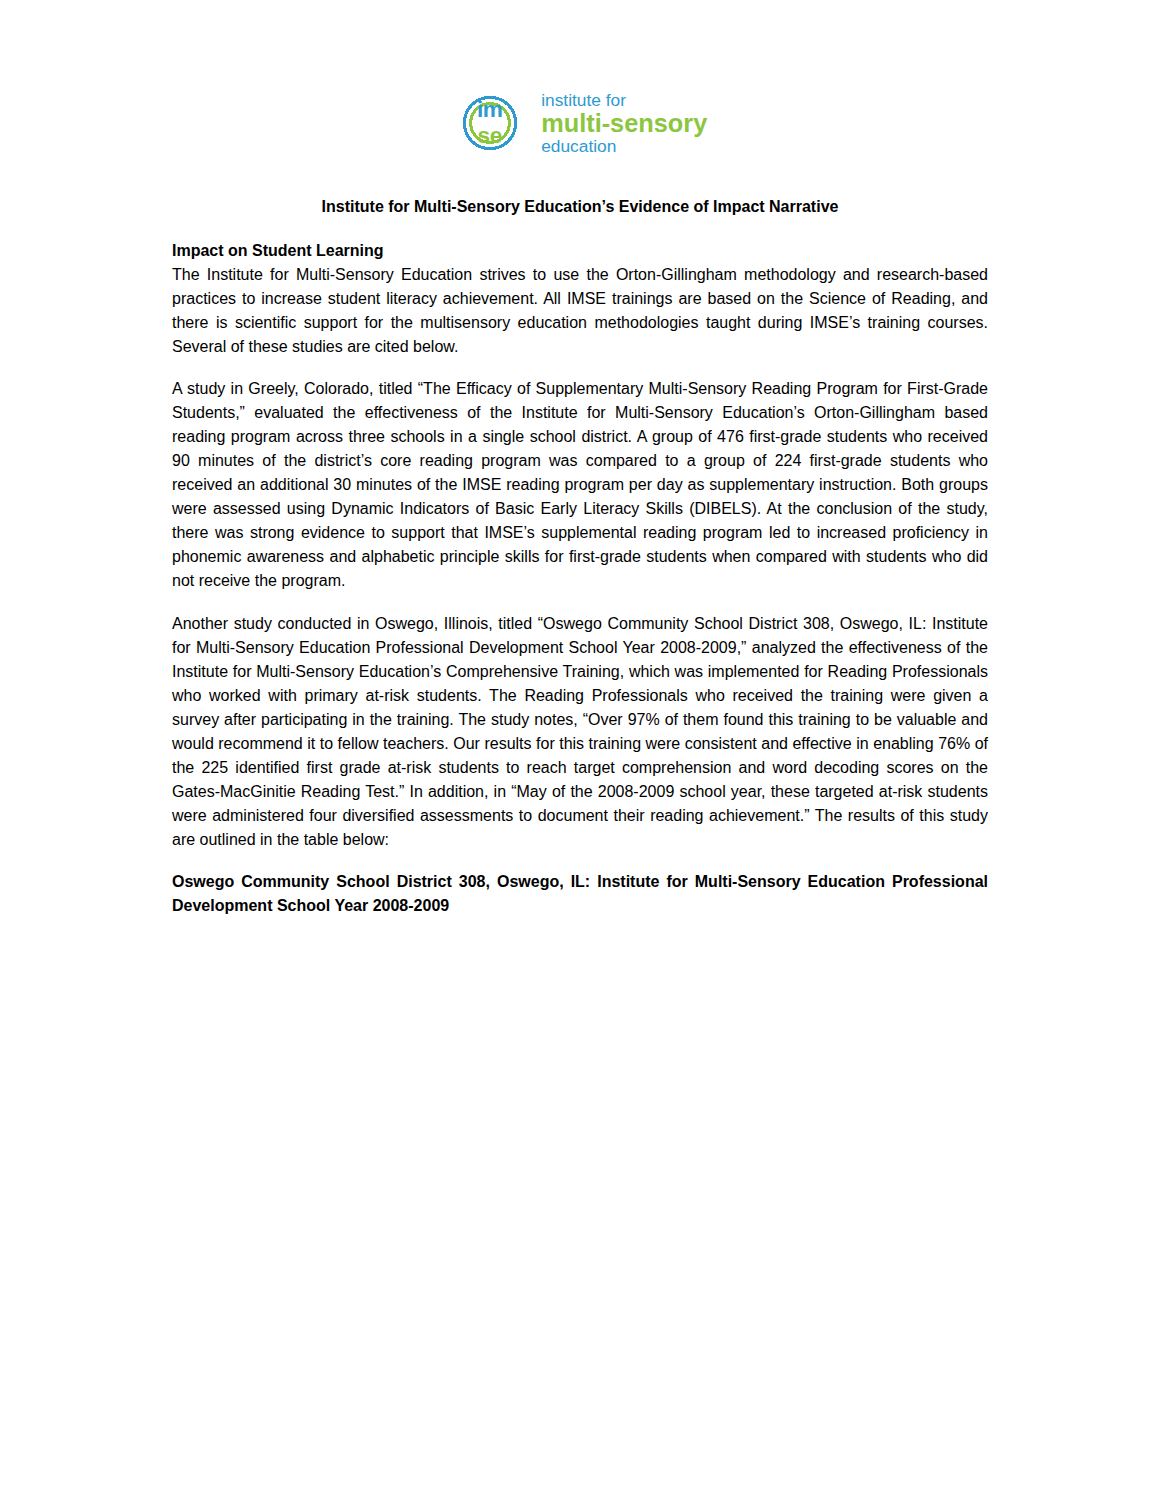institute for
multi-sensory
education
Institute for Multi-Sensory Education’s Evidence of Impact Narrative
Impact on Student Learning
The Institute for Multi-Sensory Education strives to use the Orton-Gillingham methodology and research-based practices to increase student literacy achievement. All IMSE trainings are based on the Science of Reading, and there is scientific support for the multisensory education methodologies taught during IMSE’s training courses. Several of these studies are cited below.
A study in Greely, Colorado, titled “The Efficacy of Supplementary Multi-Sensory Reading Program for First-Grade Students,” evaluated the effectiveness of the Institute for Multi-Sensory Education’s Orton-Gillingham based reading program across three schools in a single school district. A group of 476 first-grade students who received 90 minutes of the district’s core reading program was compared to a group of 224 first-grade students who received an additional 30 minutes of the IMSE reading program per day as supplementary instruction. Both groups were assessed using Dynamic Indicators of Basic Early Literacy Skills (DIBELS). At the conclusion of the study, there was strong evidence to support that IMSE’s supplemental reading program led to increased proficiency in phonemic awareness and alphabetic principle skills for first-grade students when compared with students who did not receive the program.
Another study conducted in Oswego, Illinois, titled “Oswego Community School District 308, Oswego, IL: Institute for Multi-Sensory Education Professional Development School Year 2008-2009,” analyzed the effectiveness of the Institute for Multi-Sensory Education’s Comprehensive Training, which was implemented for Reading Professionals who worked with primary at-risk students. The Reading Professionals who received the training were given a survey after participating in the training. The study notes, “Over 97% of them found this training to be valuable and would recommend it to fellow teachers. Our results for this training were consistent and effective in enabling 76% of the 225 identified first grade at-risk students to reach target comprehension and word decoding scores on the Gates-MacGinitie Reading Test.” In addition, in “May of the 2008-2009 school year, these targeted at-risk students were administered four diversified assessments to document their reading achievement.” The results of this study are outlined in the table below:
Oswego Community School District 308, Oswego, IL: Institute for Multi-Sensory Education Professional Development School Year 2008-2009